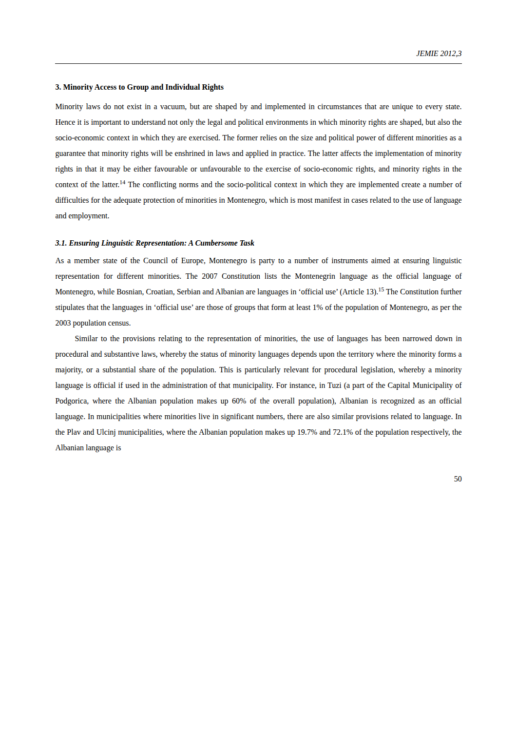JEMIE 2012,3
3. Minority Access to Group and Individual Rights
Minority laws do not exist in a vacuum, but are shaped by and implemented in circumstances that are unique to every state. Hence it is important to understand not only the legal and political environments in which minority rights are shaped, but also the socio-economic context in which they are exercised. The former relies on the size and political power of different minorities as a guarantee that minority rights will be enshrined in laws and applied in practice. The latter affects the implementation of minority rights in that it may be either favourable or unfavourable to the exercise of socio-economic rights, and minority rights in the context of the latter.14 The conflicting norms and the socio-political context in which they are implemented create a number of difficulties for the adequate protection of minorities in Montenegro, which is most manifest in cases related to the use of language and employment.
3.1. Ensuring Linguistic Representation: A Cumbersome Task
As a member state of the Council of Europe, Montenegro is party to a number of instruments aimed at ensuring linguistic representation for different minorities. The 2007 Constitution lists the Montenegrin language as the official language of Montenegro, while Bosnian, Croatian, Serbian and Albanian are languages in ‘official use’ (Article 13).15 The Constitution further stipulates that the languages in ‘official use’ are those of groups that form at least 1% of the population of Montenegro, as per the 2003 population census.
Similar to the provisions relating to the representation of minorities, the use of languages has been narrowed down in procedural and substantive laws, whereby the status of minority languages depends upon the territory where the minority forms a majority, or a substantial share of the population. This is particularly relevant for procedural legislation, whereby a minority language is official if used in the administration of that municipality. For instance, in Tuzi (a part of the Capital Municipality of Podgorica, where the Albanian population makes up 60% of the overall population), Albanian is recognized as an official language. In municipalities where minorities live in significant numbers, there are also similar provisions related to language. In the Plav and Ulcinj municipalities, where the Albanian population makes up 19.7% and 72.1% of the population respectively, the Albanian language is
50